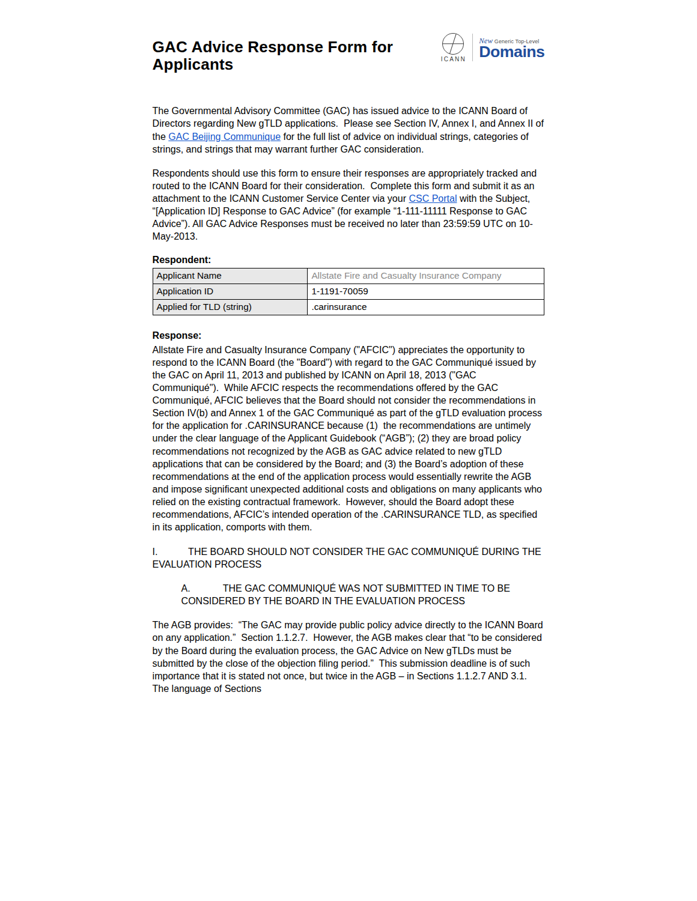GAC Advice Response Form for Applicants
ICANN
New Generic Top-Level Domains
The Governmental Advisory Committee (GAC) has issued advice to the ICANN Board of Directors regarding New gTLD applications. Please see Section IV, Annex I, and Annex II of the GAC Beijing Communique for the full list of advice on individual strings, categories of strings, and strings that may warrant further GAC consideration.
Respondents should use this form to ensure their responses are appropriately tracked and routed to the ICANN Board for their consideration. Complete this form and submit it as an attachment to the ICANN Customer Service Center via your CSC Portal with the Subject, “[Application ID] Response to GAC Advice” (for example “1-111-11111 Response to GAC Advice”). All GAC Advice Responses must be received no later than 23:59:59 UTC on 10-May-2013.
Respondent:
| Applicant Name | Allstate Fire and Casualty Insurance Company |
| Application ID | 1-1191-70059 |
| Applied for TLD (string) | .carinsurance |
Response:
Allstate Fire and Casualty Insurance Company ("AFCIC") appreciates the opportunity to respond to the ICANN Board (the "Board") with regard to the GAC Communiqué issued by the GAC on April 11, 2013 and published by ICANN on April 18, 2013 ("GAC Communiqué"). While AFCIC respects the recommendations offered by the GAC Communiqué, AFCIC believes that the Board should not consider the recommendations in Section IV(b) and Annex 1 of the GAC Communiqué as part of the gTLD evaluation process for the application for .CARINSURANCE because (1) the recommendations are untimely under the clear language of the Applicant Guidebook (“AGB”); (2) they are broad policy recommendations not recognized by the AGB as GAC advice related to new gTLD applications that can be considered by the Board; and (3) the Board’s adoption of these recommendations at the end of the application process would essentially rewrite the AGB and impose significant unexpected additional costs and obligations on many applicants who relied on the existing contractual framework. However, should the Board adopt these recommendations, AFCIC’s intended operation of the .CARINSURANCE TLD, as specified in its application, comports with them.
I. THE BOARD SHOULD NOT CONSIDER THE GAC COMMUNIQUÉ DURING THE EVALUATION PROCESS
A. THE GAC COMMUNIQUÉ WAS NOT SUBMITTED IN TIME TO BE CONSIDERED BY THE BOARD IN THE EVALUATION PROCESS
The AGB provides: “The GAC may provide public policy advice directly to the ICANN Board on any application.” Section 1.1.2.7. However, the AGB makes clear that “to be considered by the Board during the evaluation process, the GAC Advice on New gTLDs must be submitted by the close of the objection filing period.” This submission deadline is of such importance that it is stated not once, but twice in the AGB – in Sections 1.1.2.7 AND 3.1. The language of Sections